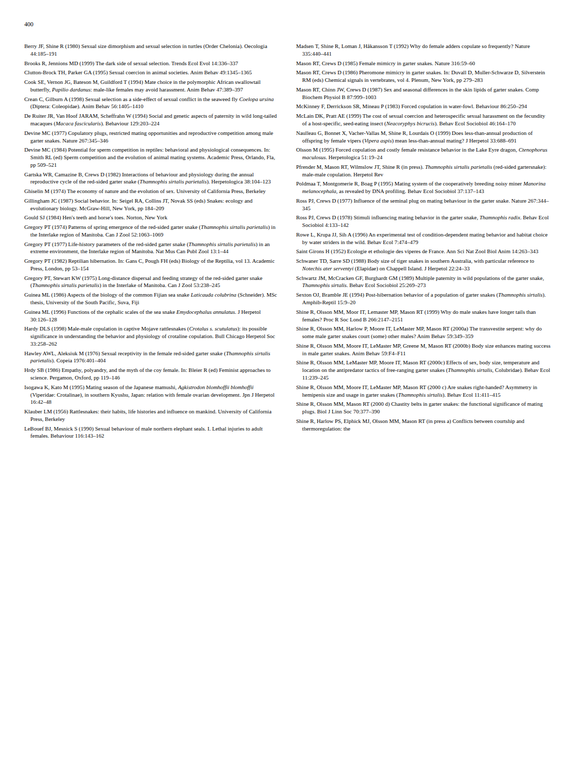400
Berry JF, Shine R (1980) Sexual size dimorphism and sexual selection in turtles (Order Chelonia). Oecologia 44:185–191
Brooks R, Jennions MD (1999) The dark side of sexual selection. Trends Ecol Evol 14:336–337
Clutton-Brock TH, Parker GA (1995) Sexual coercion in animal societies. Anim Behav 49:1345–1365
Cook SE, Vernon JG, Bateson M, Guildford T (1994) Mate choice in the polymorphic African swallowtail butterfly, Papilio dardanus: male-like females may avoid harassment. Anim Behav 47:389–397
Crean C, Gilburn A (1998) Sexual selection as a side-effect of sexual conflict in the seaweed fly Coelopa ursina (Diptera: Coleopidae). Anim Behav 56:1405–1410
De Ruiter JR, Van Hoof JARAM, Scheffrahn W (1994) Social and genetic aspects of paternity in wild long-tailed macaques (Macaca fascicularis). Behaviour 129:203–224
Devine MC (1977) Copulatory plugs, restricted mating opportunities and reproductive competition among male garter snakes. Nature 267:345–346
Devine MC (1984) Potential for sperm competition in reptiles: behavioral and physiological consequences. In: Smith RL (ed) Sperm competition and the evolution of animal mating systems. Academic Press, Orlando, Fla, pp 509–521
Gartska WR, Camazine B, Crews D (1982) Interactions of behaviour and physiology during the annual reproductive cycle of the red-sided garter snake (Thamnophis sirtalis parietalis). Herpetologica 38:104–123
Ghiselin M (1974) The economy of nature and the evolution of sex. University of California Press, Berkeley
Gillingham JC (1987) Social behavior. In: Seigel RA, Collins JT, Novak SS (eds) Snakes: ecology and evolutionary biology. McGraw-Hill, New York, pp 184–209
Gould SJ (1984) Hen's teeth and horse's toes. Norton, New York
Gregory PT (1974) Patterns of spring emergence of the red-sided garter snake (Thamnophis sirtalis parietalis) in the Interlake region of Manitoba. Can J Zool 52:1063–1069
Gregory PT (1977) Life-history parameters of the red-sided garter snake (Thamnophis sirtalis parietalis) in an extreme environment, the Interlake region of Manitoba. Nat Mus Can Publ Zool 13:1–44
Gregory PT (1982) Reptilian hibernation. In: Gans C, Pough FH (eds) Biology of the Reptilia, vol 13. Academic Press, London, pp 53–154
Gregory PT, Stewart KW (1975) Long-distance dispersal and feeding strategy of the red-sided garter snake (Thamnophis sirtalis parietalis) in the Interlake of Manitoba. Can J Zool 53:238–245
Guinea ML (1986) Aspects of the biology of the common Fijian sea snake Laticauda colubrina (Schneider). MSc thesis, University of the South Pacific, Suva, Fiji
Guinea ML (1996) Functions of the cephalic scales of the sea snake Emydocephalus annulatus. J Herpetol 30:126–128
Hardy DLS (1998) Male-male copulation in captive Mojave rattlesnakes (Crotalus s. scutulatus): its possible significance in understanding the behavior and physiology of crotaline copulation. Bull Chicago Herpetol Soc 33:258–262
Hawley AWL, Aleksiuk M (1976) Sexual receptivity in the female red-sided garter snake (Thamnophis sirtalis parietalis). Copeia 1976:401–404
Hrdy SB (1986) Empathy, polyandry, and the myth of the coy female. In: Bleier R (ed) Feminist approaches to science. Pergamon, Oxford, pp 119–146
Isogawa K, Kato M (1995) Mating season of the Japanese mamushi, Agkistrodon blomhoffii blomhoffii (Viperidae: Crotalinae), in southern Kyushu, Japan: relation with female ovarian development. Jpn J Herpetol 16:42–48
Klauber LM (1956) Rattlesnakes: their habits, life histories and influence on mankind. University of California Press, Berkeley
LeBouef BJ, Mesnick S (1990) Sexual behaviour of male northern elephant seals. I. Lethal injuries to adult females. Behaviour 116:143–162
Madsen T, Shine R, Loman J, Håkansson T (1992) Why do female adders copulate so frequently? Nature 335:440–441
Mason RT, Crews D (1985) Female mimicry in garter snakes. Nature 316:59–60
Mason RT, Crews D (1986) Pheromone mimicry in garter snakes. In: Duvall D, Muller-Schwarze D, Silverstein RM (eds) Chemical signals in vertebrates, vol 4. Plenum, New York, pp 279–283
Mason RT, Chinn JW, Crews D (1987) Sex and seasonal differences in the skin lipids of garter snakes. Comp Biochem Physiol B 87:999–1003
McKinney F, Derrickson SR, Mineau P (1983) Forced copulation in water-fowl. Behaviour 86:250–294
McLain DK, Pratt AE (1999) The cost of sexual coercion and heterospecific sexual harassment on the fecundity of a host-specific, seed-eating insect (Neacoryphys bicrucis). Behav Ecol Sociobiol 46:164–170
Naulleau G, Bonnet X, Vacher-Vallas M, Shine R, Lourdais O (1999) Does less-than-annual production of offspring by female vipers (Vipera aspis) mean less-than-annual mating? J Herpetol 33:688–691
Olsson M (1995) Forced copulation and costly female resistance behavior in the Lake Eyre dragon, Ctenophorus maculosus. Herpetologica 51:19–24
Pfrender M, Mason RT, Wilmslow JT, Shine R (in press). Thamnophis sirtalis parietalis (red-sided gartersnake): male-male copulation. Herpetol Rev
Poldmaa T, Montgomerie R, Boag P (1995) Mating system of the cooperatively breeding noisy miner Manorina melanocephala, as revealed by DNA profiling. Behav Ecol Sociobiol 37:137–143
Ross PJ, Crews D (1977) Influence of the seminal plug on mating behaviour in the garter snake. Nature 267:344–345
Ross PJ, Crews D (1978) Stimuli influencing mating behavior in the garter snake, Thamnophis radix. Behav Ecol Sociobiol 4:133–142
Rowe L, Krupa JJ, Sih A (1996) An experimental test of condition-dependent mating behavior and habitat choice by water striders in the wild. Behav Ecol 7:474–479
Saint Girons H (1952) Ecologie et ethologie des viperes de France. Ann Sci Nat Zool Biol Anim 14:263–343
Schwaner TD, Sarre SD (1988) Body size of tiger snakes in southern Australia, with particular reference to Notechis ater serventyi (Elapidae) on Chappell Island. J Herpetol 22:24–33
Schwartz JM, McCracken GF, Burghardt GM (1989) Multiple paternity in wild populations of the garter snake, Thamnophis sirtalis. Behav Ecol Sociobiol 25:269–273
Sexton OJ, Bramble JE (1994) Post-hibernation behavior of a population of garter snakes (Thamnophis sirtalis). Amphib-Reptil 15:9–20
Shine R, Olsson MM, Moor IT, Lemaster MP, Mason RT (1999) Why do male snakes have longer tails than females? Proc R Soc Lond B 266:2147–2151
Shine R, Olsson MM, Harlow P, Moore IT, LeMaster MP, Mason RT (2000a) The transvestite serpent: why do some male garter snakes court (some) other males? Anim Behav 59:349–359
Shine R, Olsson MM, Moore IT, LeMaster MP, Greene M, Mason RT (2000b) Body size enhances mating success in male garter snakes. Anim Behav 59:F4–F11
Shine R, Olsson MM, LeMaster MP, Moore IT, Mason RT (2000c) Effects of sex, body size, temperature and location on the antipredator tactics of free-ranging garter snakes (Thamnophis sirtalis, Colubridae). Behav Ecol 11:239–245
Shine R, Olsson MM, Moore IT, LeMaster MP, Mason RT (2000 c) Are snakes right-handed? Asymmetry in hemipenis size and usage in garter snakes (Thamnophis sirtalis). Behav Ecol 11:411–415
Shine R, Olsson MM, Mason RT (2000 d) Chastity belts in garter snakes: the functional significance of mating plugs. Biol J Linn Soc 70:377–390
Shine R, Harlow PS, Elphick MJ, Olsson MM, Mason RT (in press a) Conflicts between courtship and thermoregulation: the